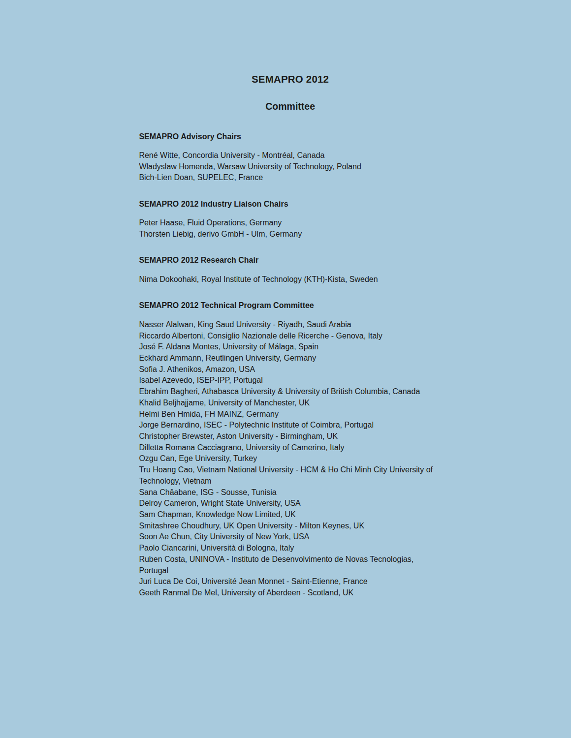SEMAPRO 2012
Committee
SEMAPRO Advisory Chairs
René Witte, Concordia University - Montréal, Canada
Wladyslaw Homenda, Warsaw University of Technology, Poland
Bich-Lien Doan, SUPELEC, France
SEMAPRO 2012 Industry Liaison Chairs
Peter Haase, Fluid Operations, Germany
Thorsten Liebig, derivo GmbH - Ulm, Germany
SEMAPRO 2012 Research Chair
Nima Dokoohaki, Royal Institute of Technology (KTH)-Kista, Sweden
SEMAPRO 2012 Technical Program Committee
Nasser Alalwan, King Saud University - Riyadh, Saudi Arabia
Riccardo Albertoni, Consiglio Nazionale delle Ricerche - Genova, Italy
José F. Aldana Montes, University of Málaga, Spain
Eckhard Ammann, Reutlingen University, Germany
Sofia J. Athenikos, Amazon, USA
Isabel Azevedo, ISEP-IPP, Portugal
Ebrahim Bagheri, Athabasca University & University of British Columbia, Canada
Khalid Beljhajjame, University of Manchester, UK
Helmi Ben Hmida, FH MAINZ, Germany
Jorge Bernardino, ISEC - Polytechnic Institute of Coimbra, Portugal
Christopher Brewster, Aston University - Birmingham, UK
Dilletta Romana Cacciagrano, University of Camerino, Italy
Ozgu Can, Ege University, Turkey
Tru Hoang Cao, Vietnam National University - HCM & Ho Chi Minh City University of Technology, Vietnam
Sana Châabane, ISG - Sousse, Tunisia
Delroy Cameron, Wright State University, USA
Sam Chapman, Knowledge Now Limited, UK
Smitashree Choudhury, UK Open University - Milton Keynes, UK
Soon Ae Chun, City University of New York, USA
Paolo Ciancarini, Università di Bologna, Italy
Ruben Costa, UNINOVA - Instituto de Desenvolvimento de Novas Tecnologias, Portugal
Juri Luca De Coi, Université Jean Monnet - Saint-Etienne, France
Geeth Ranmal De Mel, University of Aberdeen - Scotland, UK